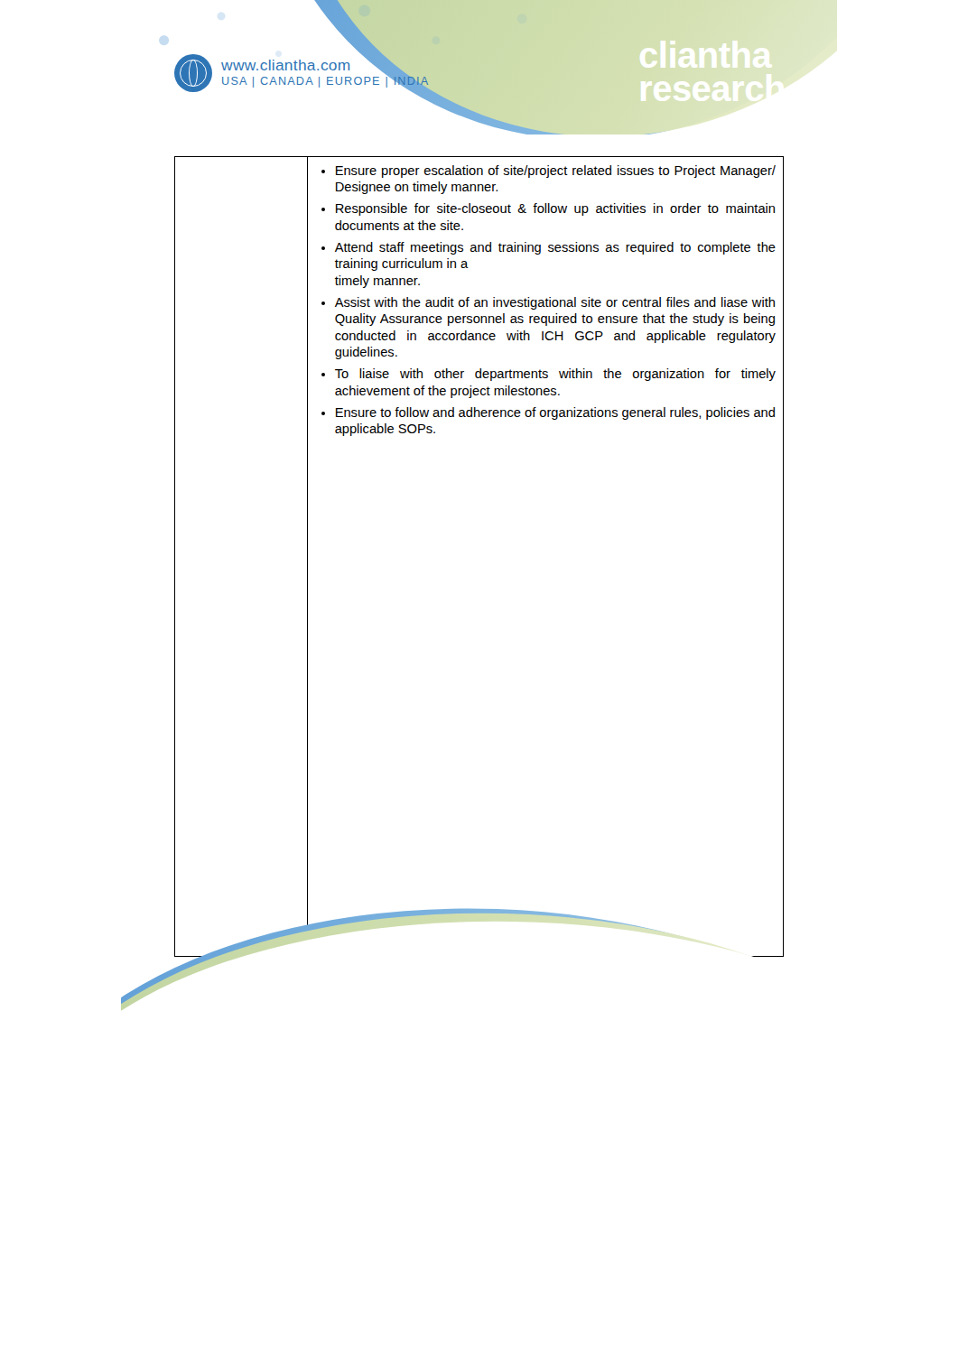www.cliantha.com
USA | CANADA | EUROPE | INDIA
cliantha
research
| | Ensure proper escalation of site/project related issues to Project Manager/ Designee on timely manner. Responsible for site-closeout & follow up activities in order to maintain documents at the site. Attend staff meetings and training sessions as required to complete the training curriculum in a timely manner. Assist with the audit of an investigational site or central files and liase with Quality Assurance personnel as required to ensure that the study is being conducted in accordance with ICH GCP and applicable regulatory guidelines. To liaise with other departments within the organization for timely achievement of the project milestones. Ensure to follow and adherence of organizations general rules, policies and applicable SOPs. |
Interested candidates can send their resume at kstowe@cliantha.com